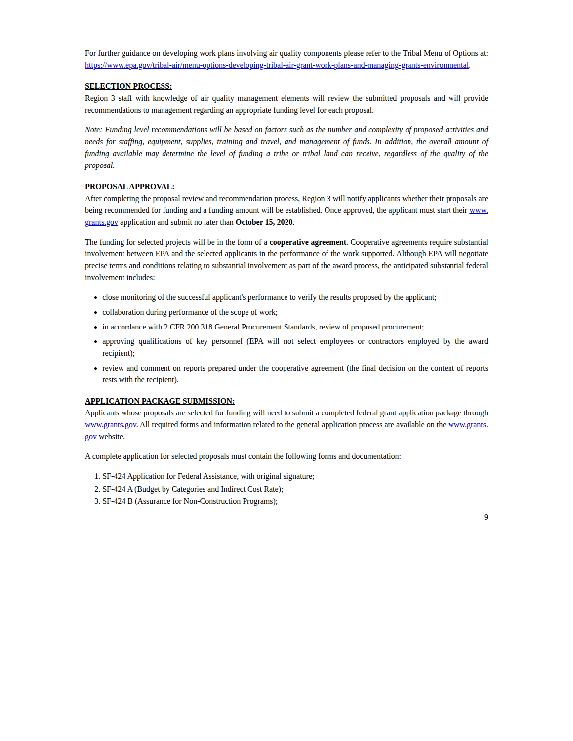For further guidance on developing work plans involving air quality components please refer to the Tribal Menu of Options at: https://www.epa.gov/tribal-air/menu-options-developing-tribal-air-grant-work-plans-and-managing-grants-environmental.
Selection Process:
Region 3 staff with knowledge of air quality management elements will review the submitted proposals and will provide recommendations to management regarding an appropriate funding level for each proposal.
Note: Funding level recommendations will be based on factors such as the number and complexity of proposed activities and needs for staffing, equipment, supplies, training and travel, and management of funds. In addition, the overall amount of funding available may determine the level of funding a tribe or tribal land can receive, regardless of the quality of the proposal.
Proposal Approval:
After completing the proposal review and recommendation process, Region 3 will notify applicants whether their proposals are being recommended for funding and a funding amount will be established. Once approved, the applicant must start their www.grants.gov application and submit no later than October 15, 2020.
The funding for selected projects will be in the form of a cooperative agreement. Cooperative agreements require substantial involvement between EPA and the selected applicants in the performance of the work supported. Although EPA will negotiate precise terms and conditions relating to substantial involvement as part of the award process, the anticipated substantial federal involvement includes:
close monitoring of the successful applicant's performance to verify the results proposed by the applicant;
collaboration during performance of the scope of work;
in accordance with 2 CFR 200.318 General Procurement Standards, review of proposed procurement;
approving qualifications of key personnel (EPA will not select employees or contractors employed by the award recipient);
review and comment on reports prepared under the cooperative agreement (the final decision on the content of reports rests with the recipient).
Application Package Submission:
Applicants whose proposals are selected for funding will need to submit a completed federal grant application package through www.grants.gov. All required forms and information related to the general application process are available on the www.grants.gov website.
A complete application for selected proposals must contain the following forms and documentation:
SF-424 Application for Federal Assistance, with original signature;
SF-424 A (Budget by Categories and Indirect Cost Rate);
SF-424 B (Assurance for Non-Construction Programs);
9